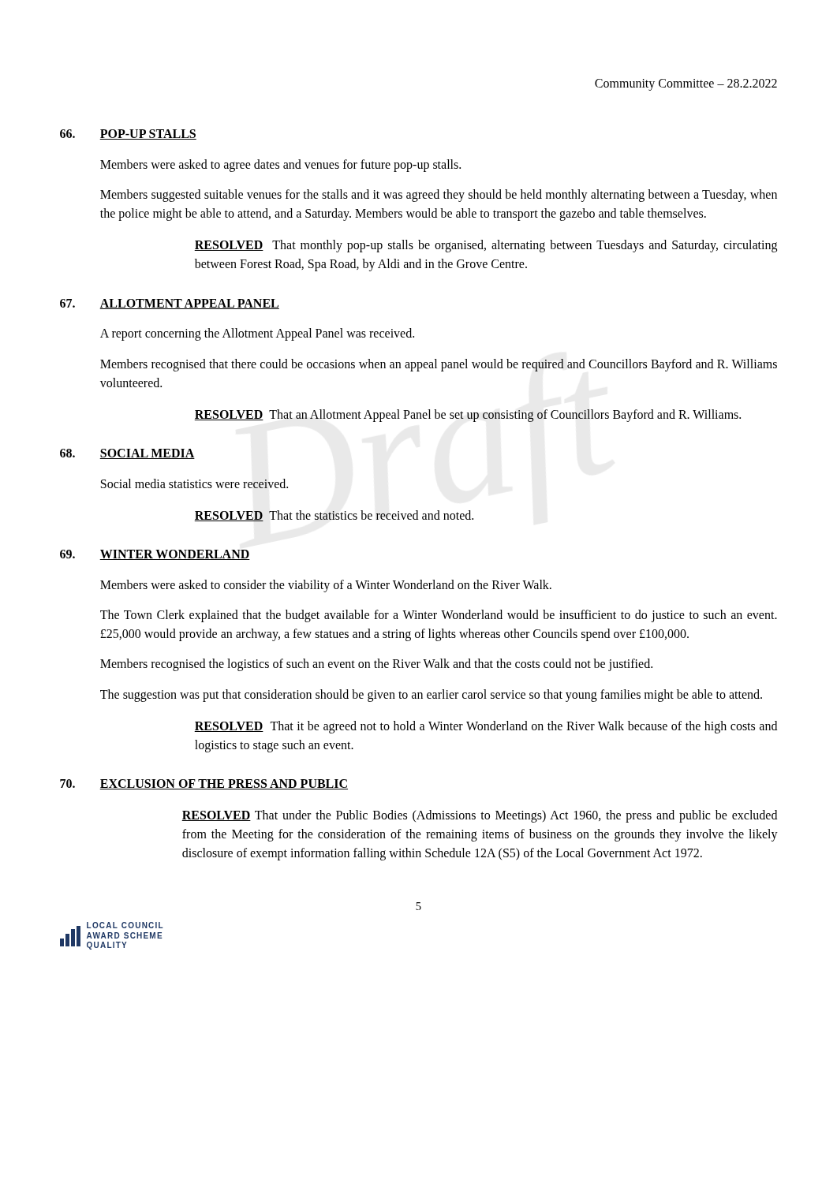Draft
Community Committee – 28.2.2022
66. Pop-up Stalls
Members were asked to agree dates and venues for future pop-up stalls.
Members suggested suitable venues for the stalls and it was agreed they should be held monthly alternating between a Tuesday, when the police might be able to attend, and a Saturday. Members would be able to transport the gazebo and table themselves.
RESOLVED That monthly pop-up stalls be organised, alternating between Tuesdays and Saturday, circulating between Forest Road, Spa Road, by Aldi and in the Grove Centre.
67. Allotment Appeal Panel
A report concerning the Allotment Appeal Panel was received.
Members recognised that there could be occasions when an appeal panel would be required and Councillors Bayford and R. Williams volunteered.
RESOLVED That an Allotment Appeal Panel be set up consisting of Councillors Bayford and R. Williams.
68. Social Media
Social media statistics were received.
RESOLVED That the statistics be received and noted.
69. Winter Wonderland
Members were asked to consider the viability of a Winter Wonderland on the River Walk.
The Town Clerk explained that the budget available for a Winter Wonderland would be insufficient to do justice to such an event. £25,000 would provide an archway, a few statues and a string of lights whereas other Councils spend over £100,000.
Members recognised the logistics of such an event on the River Walk and that the costs could not be justified.
The suggestion was put that consideration should be given to an earlier carol service so that young families might be able to attend.
RESOLVED That it be agreed not to hold a Winter Wonderland on the River Walk because of the high costs and logistics to stage such an event.
70. Exclusion of the Press and Public
RESOLVED That under the Public Bodies (Admissions to Meetings) Act 1960, the press and public be excluded from the Meeting for the consideration of the remaining items of business on the grounds they involve the likely disclosure of exempt information falling within Schedule 12A (S5) of the Local Government Act 1972.
5
LOCAL COUNCIL
AWARD SCHEME
QUALITY